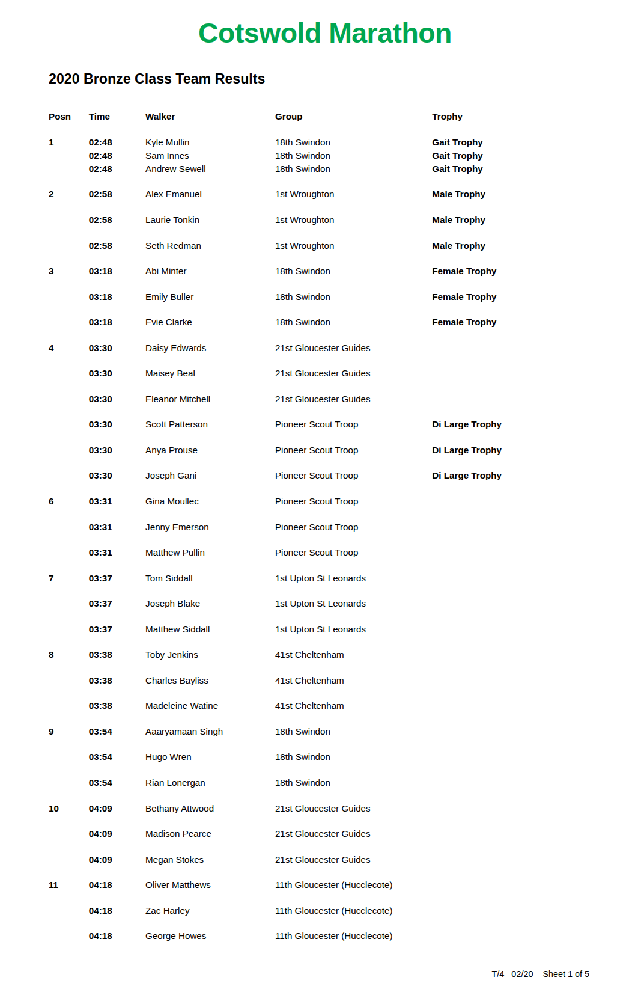Cotswold Marathon
2020 Bronze Class Team Results
| Posn | Time | Walker | Group | Trophy |
| --- | --- | --- | --- | --- |
| 1 | 02:48 | Kyle Mullin | 18th Swindon | Gait Trophy |
| 02:48 | Sam Innes | 18th Swindon | Gait Trophy |
| 02:48 | Andrew Sewell | 18th Swindon | Gait Trophy |
| 2 | 02:58 | Alex Emanuel | 1st Wroughton | Male Trophy |
| 02:58 | Laurie Tonkin | 1st Wroughton | Male Trophy |
| 02:58 | Seth Redman | 1st Wroughton | Male Trophy |
| 3 | 03:18 | Abi Minter | 18th Swindon | Female Trophy |
| 03:18 | Emily Buller | 18th Swindon | Female Trophy |
| 03:18 | Evie Clarke | 18th Swindon | Female Trophy |
| 4 | 03:30 | Daisy Edwards | 21st Gloucester Guides | |
| 03:30 | Maisey Beal | 21st Gloucester Guides | |
| 03:30 | Eleanor Mitchell | 21st Gloucester Guides | |
| 03:30 | Scott Patterson | Pioneer Scout Troop | Di Large Trophy |
| 03:30 | Anya Prouse | Pioneer Scout Troop | Di Large Trophy |
| 03:30 | Joseph Gani | Pioneer Scout Troop | Di Large Trophy |
| 6 | 03:31 | Gina Moullec | Pioneer Scout Troop | |
| 03:31 | Jenny Emerson | Pioneer Scout Troop | |
| 03:31 | Matthew Pullin | Pioneer Scout Troop | |
| 7 | 03:37 | Tom Siddall | 1st Upton St Leonards | |
| 03:37 | Joseph Blake | 1st Upton St Leonards | |
| 03:37 | Matthew Siddall | 1st Upton St Leonards | |
| 8 | 03:38 | Toby Jenkins | 41st Cheltenham | |
| 03:38 | Charles Bayliss | 41st Cheltenham | |
| 03:38 | Madeleine Watine | 41st Cheltenham | |
| 9 | 03:54 | Aaaryamaan Singh | 18th Swindon | |
| 03:54 | Hugo Wren | 18th Swindon | |
| 03:54 | Rian Lonergan | 18th Swindon | |
| 10 | 04:09 | Bethany Attwood | 21st Gloucester Guides | |
| 04:09 | Madison Pearce | 21st Gloucester Guides | |
| 04:09 | Megan Stokes | 21st Gloucester Guides | |
| 11 | 04:18 | Oliver Matthews | 11th Gloucester (Hucclecote) | |
| 04:18 | Zac Harley | 11th Gloucester (Hucclecote) | |
| 04:18 | George Howes | 11th Gloucester (Hucclecote) | |
T/4– 02/20 – Sheet 1 of 5